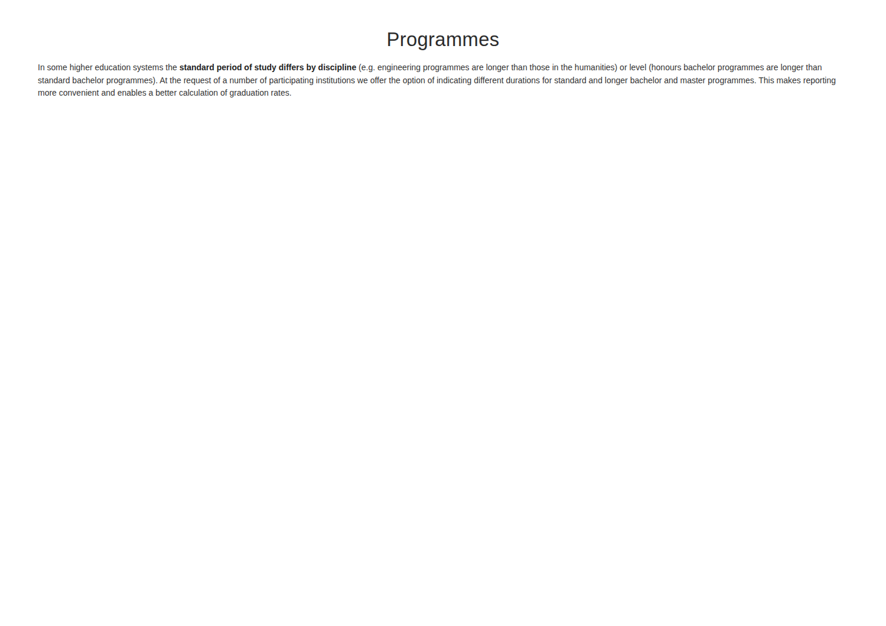Programmes
In some higher education systems the standard period of study differs by discipline (e.g. engineering programmes are longer than those in the humanities) or level (honours bachelor programmes are longer than standard bachelor programmes). At the request of a number of participating institutions we offer the option of indicating different durations for standard and longer bachelor and master programmes. This makes reporting more convenient and enables a better calculation of graduation rates.